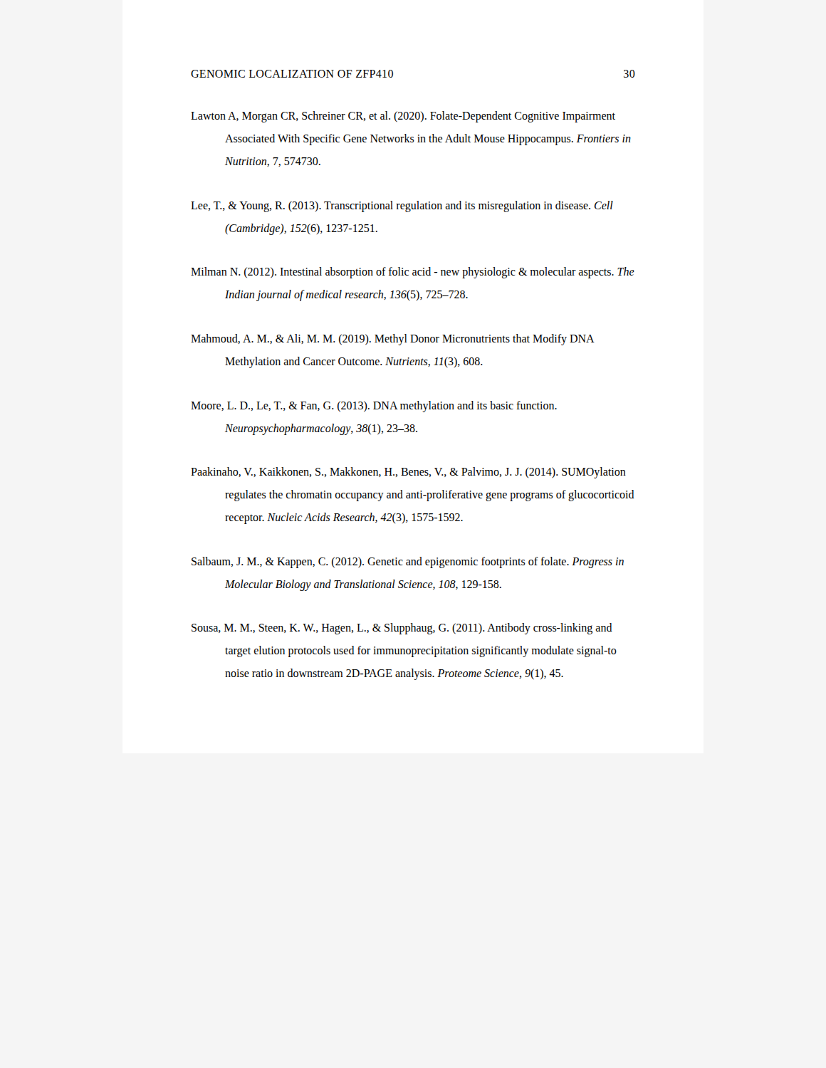Genomic Localization of ZFP410 30
Lawton A, Morgan CR, Schreiner CR, et al. (2020). Folate-Dependent Cognitive Impairment Associated With Specific Gene Networks in the Adult Mouse Hippocampus. Frontiers in Nutrition, 7, 574730.
Lee, T., & Young, R. (2013). Transcriptional regulation and its misregulation in disease. Cell (Cambridge), 152(6), 1237-1251.
Milman N. (2012). Intestinal absorption of folic acid - new physiologic & molecular aspects. The Indian journal of medical research, 136(5), 725–728.
Mahmoud, A. M., & Ali, M. M. (2019). Methyl Donor Micronutrients that Modify DNA Methylation and Cancer Outcome. Nutrients, 11(3), 608.
Moore, L. D., Le, T., & Fan, G. (2013). DNA methylation and its basic function. Neuropsychopharmacology, 38(1), 23–38.
Paakinaho, V., Kaikkonen, S., Makkonen, H., Benes, V., & Palvimo, J. J. (2014). SUMOylation regulates the chromatin occupancy and anti-proliferative gene programs of glucocorticoid receptor. Nucleic Acids Research, 42(3), 1575-1592.
Salbaum, J. M., & Kappen, C. (2012). Genetic and epigenomic footprints of folate. Progress in Molecular Biology and Translational Science, 108, 129-158.
Sousa, M. M., Steen, K. W., Hagen, L., & Slupphaug, G. (2011). Antibody cross-linking and target elution protocols used for immunoprecipitation significantly modulate signal-to noise ratio in downstream 2D-PAGE analysis. Proteome Science, 9(1), 45.